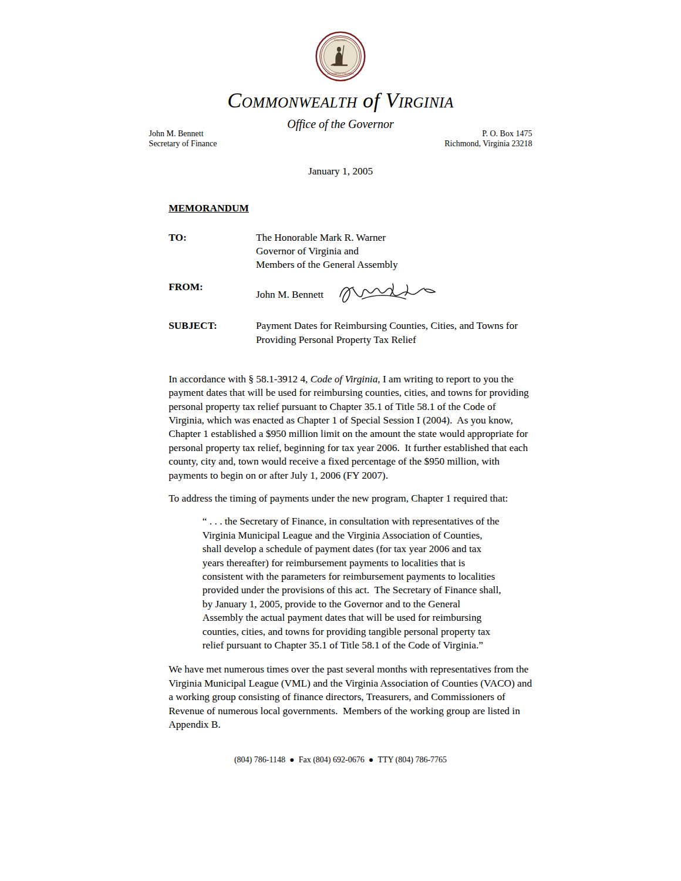VIRGINIA SIC SEMPER TYRANNIS
Commonwealth of Virginia
Office of the Governor
John M. Bennett
Secretary of Finance
P. O. Box 1475
Richmond, Virginia 23218
January 1, 2005
MEMORANDUM
| TO: | The Honorable Mark R. Warner Governor of Virginia and Members of the General Assembly |
| FROM: | John M. Bennett |
| SUBJECT: | Payment Dates for Reimbursing Counties, Cities, and Towns for Providing Personal Property Tax Relief |
In accordance with § 58.1-3912 4, Code of Virginia, I am writing to report to you the payment dates that will be used for reimbursing counties, cities, and towns for providing personal property tax relief pursuant to Chapter 35.1 of Title 58.1 of the Code of Virginia, which was enacted as Chapter 1 of Special Session I (2004). As you know, Chapter 1 established a $950 million limit on the amount the state would appropriate for personal property tax relief, beginning for tax year 2006. It further established that each county, city and, town would receive a fixed percentage of the $950 million, with payments to begin on or after July 1, 2006 (FY 2007).
To address the timing of payments under the new program, Chapter 1 required that:
“ . . . the Secretary of Finance, in consultation with representatives of the Virginia Municipal League and the Virginia Association of Counties, shall develop a schedule of payment dates (for tax year 2006 and tax years thereafter) for reimbursement payments to localities that is consistent with the parameters for reimbursement payments to localities provided under the provisions of this act. The Secretary of Finance shall, by January 1, 2005, provide to the Governor and to the General Assembly the actual payment dates that will be used for reimbursing counties, cities, and towns for providing tangible personal property tax relief pursuant to Chapter 35.1 of Title 58.1 of the Code of Virginia.”
We have met numerous times over the past several months with representatives from the Virginia Municipal League (VML) and the Virginia Association of Counties (VACO) and a working group consisting of finance directors, Treasurers, and Commissioners of Revenue of numerous local governments. Members of the working group are listed in Appendix B.
(804) 786-1148 ● Fax (804) 692-0676 ● TTY (804) 786-7765